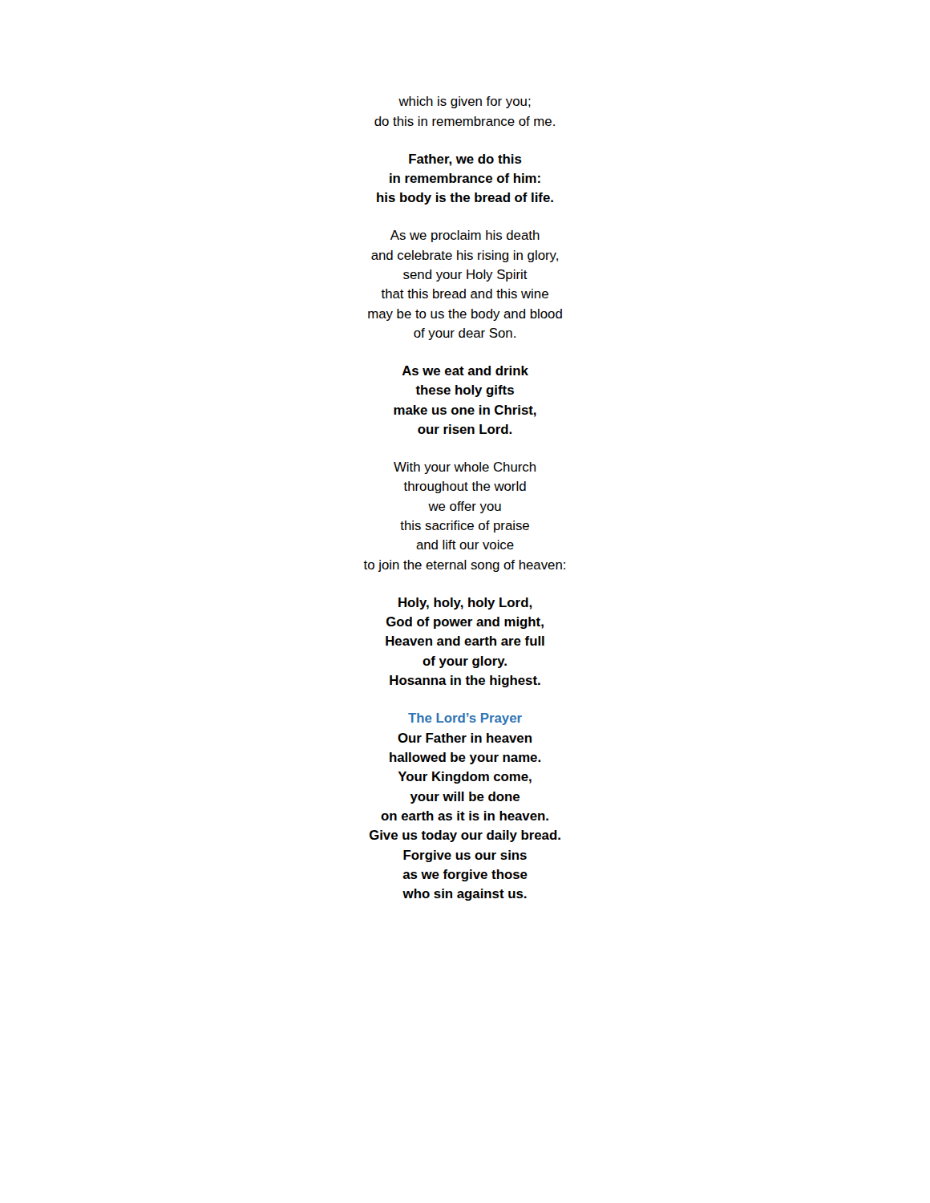which is given for you;
do this in remembrance of me.
Father, we do this
in remembrance of him:
his body is the bread of life.
As we proclaim his death
and celebrate his rising in glory,
send your Holy Spirit
that this bread and this wine
may be to us the body and blood
of your dear Son.
As we eat and drink
these holy gifts
make us one in Christ,
our risen Lord.
With your whole Church
throughout the world
we offer you
this sacrifice of praise
and lift our voice
to join the eternal song of heaven:
Holy, holy, holy Lord,
God of power and might,
Heaven and earth are full
of your glory.
Hosanna in the highest.
The Lord’s Prayer
Our Father in heaven
hallowed be your name.
Your Kingdom come,
your will be done
on earth as it is in heaven.
Give us today our daily bread.
Forgive us our sins
as we forgive those
who sin against us.